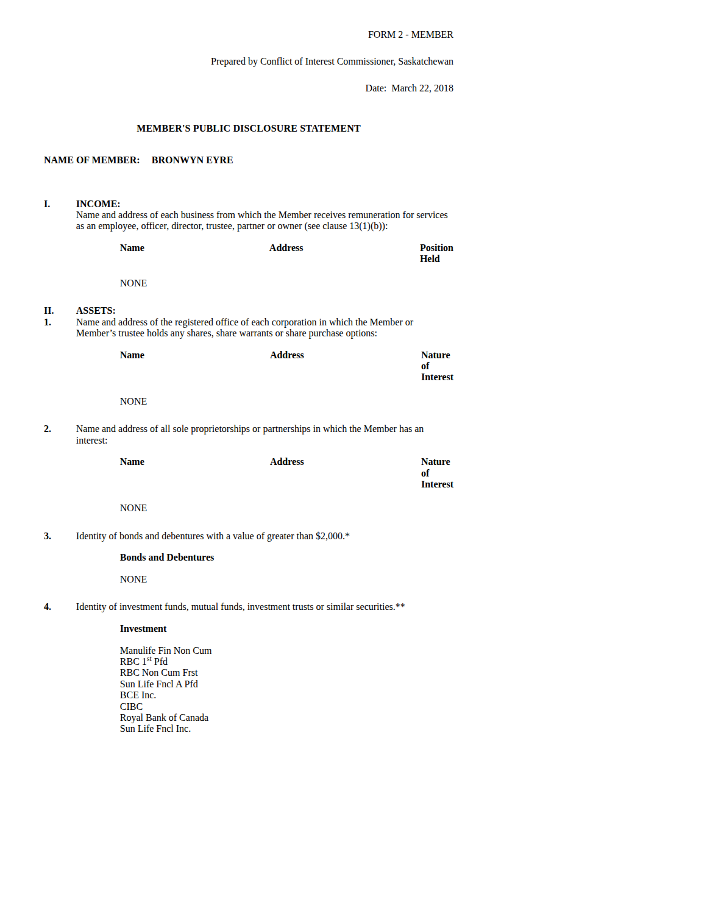FORM 2 - MEMBER
Prepared by Conflict of Interest Commissioner, Saskatchewan
Date: March 22, 2018
MEMBER'S PUBLIC DISCLOSURE STATEMENT
NAME OF MEMBER:BRONWYN EYRE
| I. | INCOME: | |
| | Name and address of each business from which the Member receives remuneration for services as an employee, officer, director, trustee, partner or owner (see clause 13(1)(b)): |
| Name | Address | Position Held |
| --- | --- | --- |
| NONE | | |
| II. | ASSETS: | |
| 1. | Name and address of the registered office of each corporation in which the Member or Member’s trustee holds any shares, share warrants or share purchase options: |
| Name | Address | Nature of Interest |
| --- | --- | --- |
| NONE | | |
| 2. | Name and address of all sole proprietorships or partnerships in which the Member has an interest: |
| Name | Address | Nature of Interest |
| --- | --- | --- |
| NONE | | |
| 3. | Identity of bonds and debentures with a value of greater than $2,000.* |
Bonds and Debentures
NONE
| 4. | Identity of investment funds, mutual funds, investment trusts or similar securities.** |
Investment
Manulife Fin Non Cum
RBC 1st Pfd
RBC Non Cum Frst
Sun Life Fncl A Pfd
BCE Inc.
CIBC
Royal Bank of Canada
Sun Life Fncl Inc.